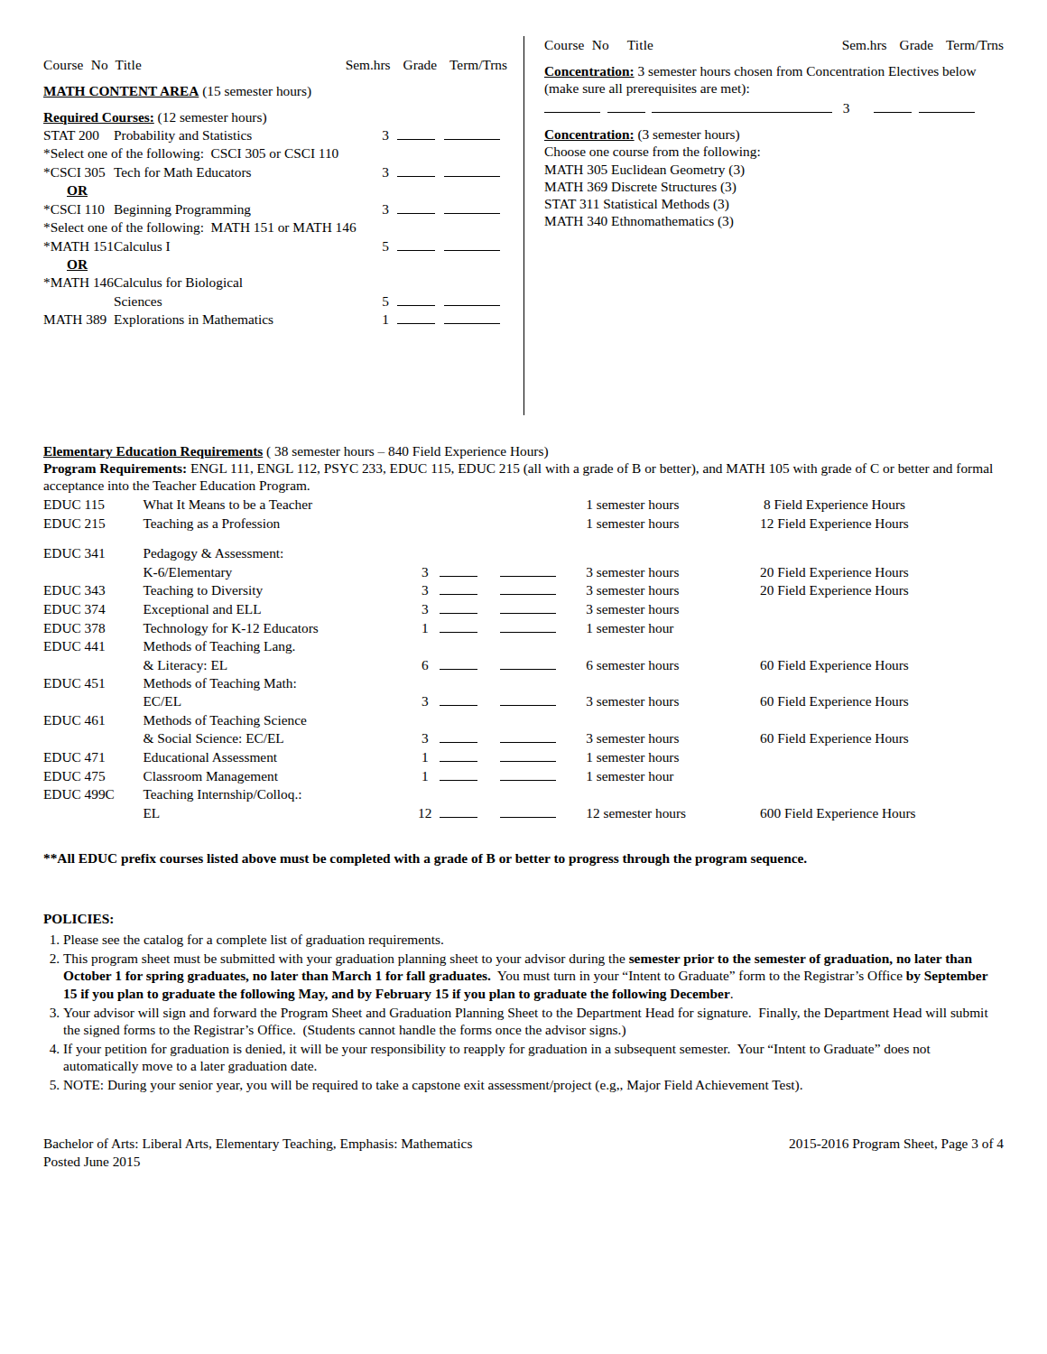Course No Title Sem.hrs Grade Term/Trns
MATH CONTENT AREA (15 semester hours)
Required Courses: (12 semester hours)
| STAT 200 | Probability and Statistics | 3 | | |
| *Select one of the following: CSCI 305 or CSCI 110 |
| *CSCI 305 | Tech for Math Educators | 3 | | |
| OR |
| *CSCI 110 | Beginning Programming | 3 | | |
| *Select one of the following: MATH 151 or MATH 146 |
| *MATH 151 | Calculus I | 5 | | |
| OR |
| *MATH 146 | Calculus for Biological | | | |
| | Sciences | 5 | | |
| MATH 389 | Explorations in Mathematics | 1 | | |
Course No Title Sem.hrs Grade Term/Trns
Concentration: 3 semester hours chosen from Concentration Electives below (make sure all prerequisites are met):
3
Concentration: (3 semester hours)
Choose one course from the following:
MATH 305 Euclidean Geometry (3)
MATH 369 Discrete Structures (3)
STAT 311 Statistical Methods (3)
MATH 340 Ethnomathematics (3)
Elementary Education Requirements ( 38 semester hours – 840 Field Experience Hours)
Program Requirements: ENGL 111, ENGL 112, PSYC 233, EDUC 115, EDUC 215 (all with a grade of B or better), and MATH 105 with grade of C or better and formal acceptance into the Teacher Education Program.
| EDUC 115 | What It Means to be a Teacher | | | | 1 semester hours | 8 Field Experience Hours |
| EDUC 215 | Teaching as a Profession | | | | 1 semester hours | 12 Field Experience Hours |
| EDUC 341 | Pedagogy & Assessment: | | | | | |
| | K-6/Elementary | 3 | | | 3 semester hours | 20 Field Experience Hours |
| EDUC 343 | Teaching to Diversity | 3 | | | 3 semester hours | 20 Field Experience Hours |
| EDUC 374 | Exceptional and ELL | 3 | | | 3 semester hours | |
| EDUC 378 | Technology for K-12 Educators | 1 | | | 1 semester hour | |
| EDUC 441 | Methods of Teaching Lang. | | | | | |
| | & Literacy: EL | 6 | | | 6 semester hours | 60 Field Experience Hours |
| EDUC 451 | Methods of Teaching Math: | | | | | |
| | EC/EL | 3 | | | 3 semester hours | 60 Field Experience Hours |
| EDUC 461 | Methods of Teaching Science | | | | | |
| | & Social Science: EC/EL | 3 | | | 3 semester hours | 60 Field Experience Hours |
| EDUC 471 | Educational Assessment | 1 | | | 1 semester hours | |
| EDUC 475 | Classroom Management | 1 | | | 1 semester hour | |
| EDUC 499C | Teaching Internship/Colloq.: | | | | | |
| | EL | 12 | | | 12 semester hours | 600 Field Experience Hours |
**All EDUC prefix courses listed above must be completed with a grade of B or better to progress through the program sequence.
POLICIES:
Please see the catalog for a complete list of graduation requirements.
This program sheet must be submitted with your graduation planning sheet to your advisor during the semester prior to the semester of graduation, no later than October 1 for spring graduates, no later than March 1 for fall graduates. You must turn in your “Intent to Graduate” form to the Registrar’s Office by September 15 if you plan to graduate the following May, and by February 15 if you plan to graduate the following December.
Your advisor will sign and forward the Program Sheet and Graduation Planning Sheet to the Department Head for signature. Finally, the Department Head will submit the signed forms to the Registrar’s Office. (Students cannot handle the forms once the advisor signs.)
If your petition for graduation is denied, it will be your responsibility to reapply for graduation in a subsequent semester. Your “Intent to Graduate” does not automatically move to a later graduation date.
NOTE: During your senior year, you will be required to take a capstone exit assessment/project (e.g,, Major Field Achievement Test).
Bachelor of Arts: Liberal Arts, Elementary Teaching, Emphasis: Mathematics
Posted June 2015
2015-2016 Program Sheet, Page 3 of 4